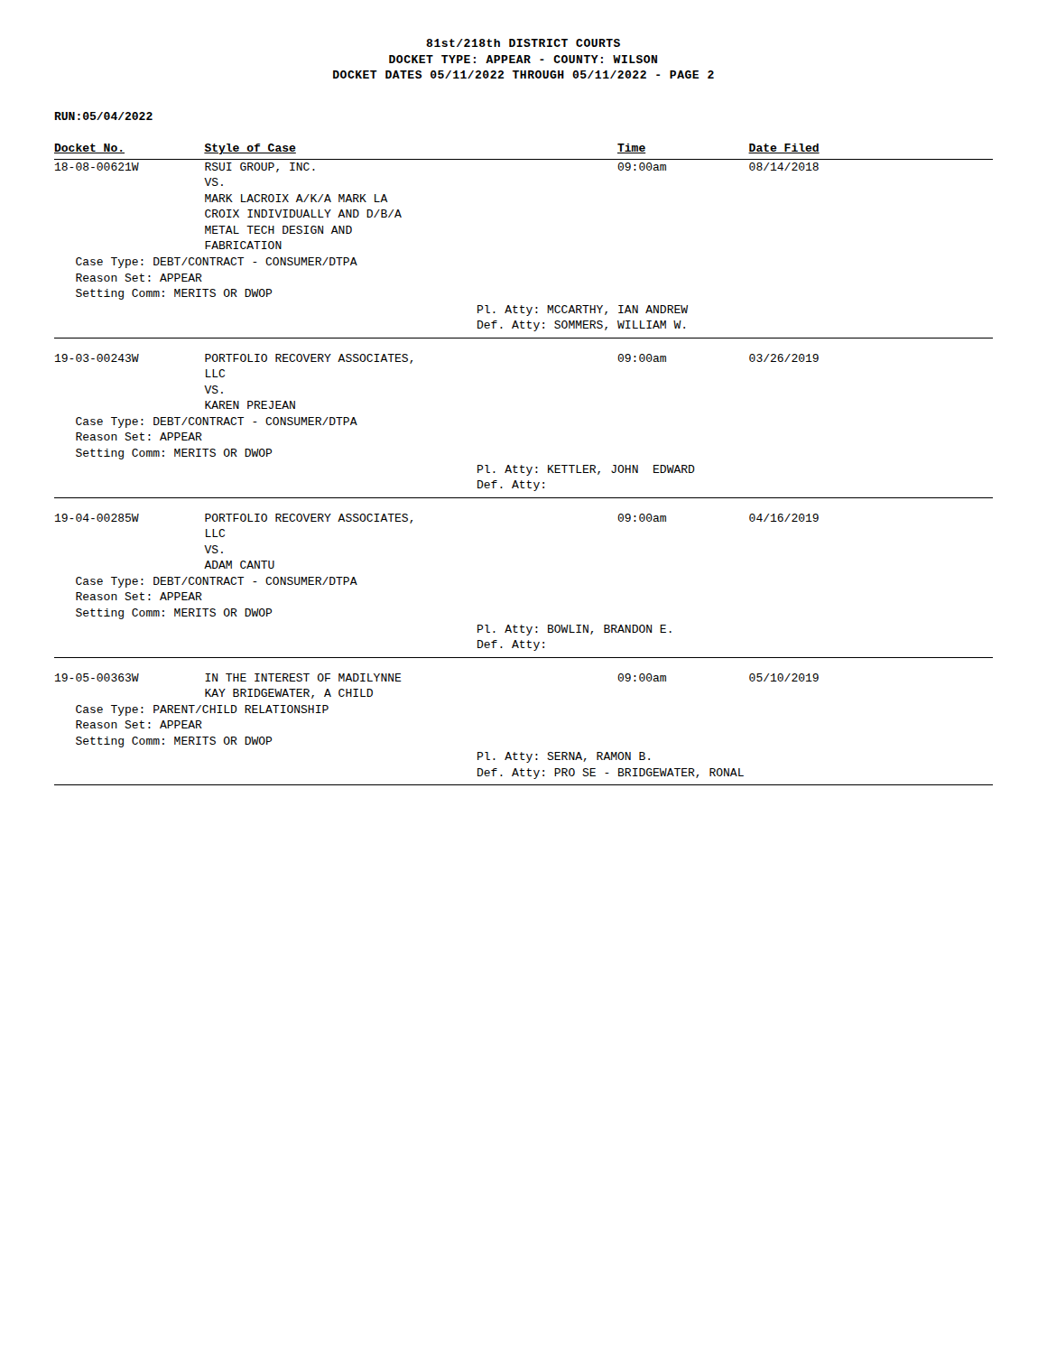81st/218th DISTRICT COURTS
DOCKET TYPE: APPEAR - COUNTY: WILSON
DOCKET DATES 05/11/2022 THROUGH 05/11/2022 - PAGE 2
RUN:05/04/2022
| Docket No. | Style of Case | Time | Date Filed |
| 18-08-00621W | RSUI GROUP, INC. | 09:00am | 08/14/2018 |
| | VS. | | |
| | MARK LACROIX A/K/A MARK LA | | |
| | CROIX INDIVIDUALLY AND D/B/A | | |
| | METAL TECH DESIGN AND | | |
| | FABRICATION | | |
| Case Type: DEBT/CONTRACT - CONSUMER/DTPA |
| Reason Set: APPEAR |
| Setting Comm: MERITS OR DWOP |
| Pl. Atty: MCCARTHY, IAN ANDREW |
| Def. Atty: SOMMERS, WILLIAM W. |
| 19-03-00243W | PORTFOLIO RECOVERY ASSOCIATES, | 09:00am | 03/26/2019 |
| | LLC | | |
| | VS. | | |
| | KAREN PREJEAN | | |
| Case Type: DEBT/CONTRACT - CONSUMER/DTPA |
| Reason Set: APPEAR |
| Setting Comm: MERITS OR DWOP |
| Pl. Atty: KETTLER, JOHN EDWARD |
| Def. Atty: |
| 19-04-00285W | PORTFOLIO RECOVERY ASSOCIATES, | 09:00am | 04/16/2019 |
| | LLC | | |
| | VS. | | |
| | ADAM CANTU | | |
| Case Type: DEBT/CONTRACT - CONSUMER/DTPA |
| Reason Set: APPEAR |
| Setting Comm: MERITS OR DWOP |
| Pl. Atty: BOWLIN, BRANDON E. |
| Def. Atty: |
| 19-05-00363W | IN THE INTEREST OF MADILYNNE | 09:00am | 05/10/2019 |
| | KAY BRIDGEWATER, A CHILD | | |
| Case Type: PARENT/CHILD RELATIONSHIP |
| Reason Set: APPEAR |
| Setting Comm: MERITS OR DWOP |
| Pl. Atty: SERNA, RAMON B. |
| Def. Atty: PRO SE - BRIDGEWATER, RONAL |